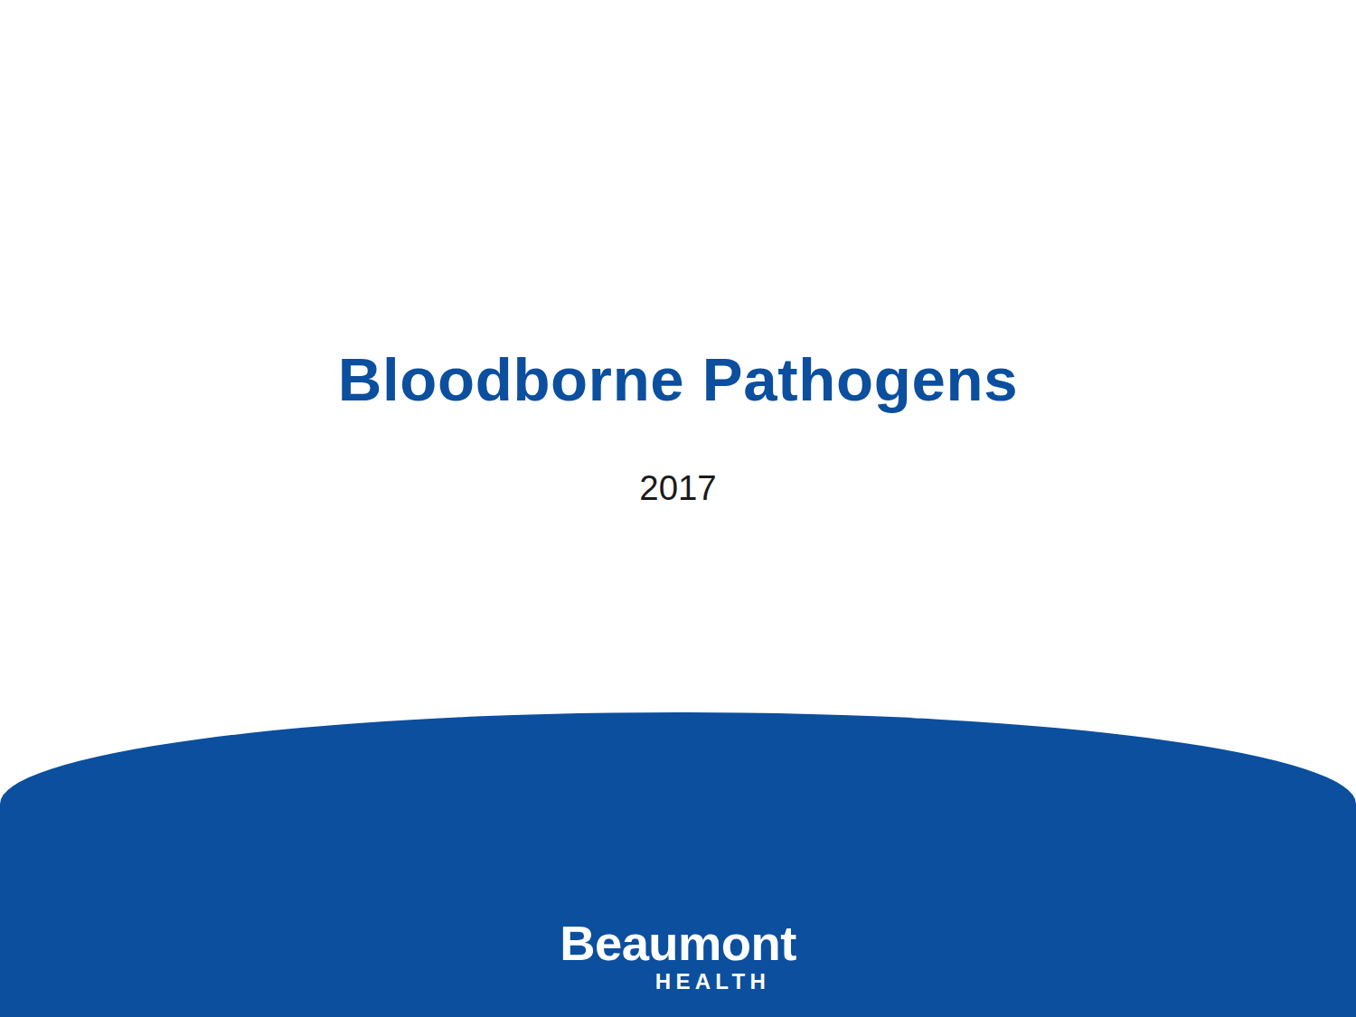Bloodborne Pathogens
2017
Beaumont HEALTH